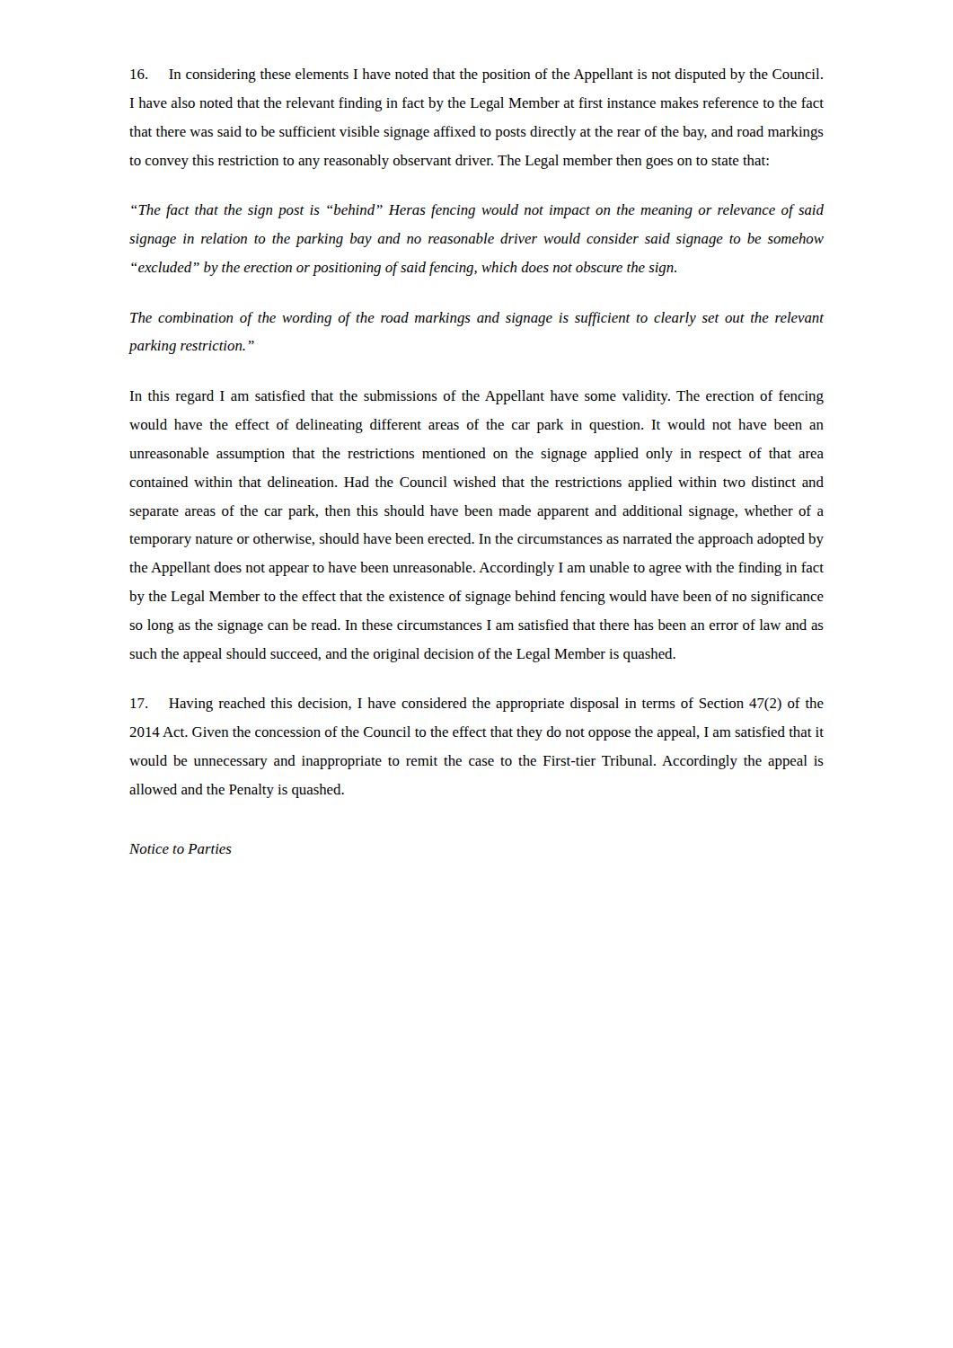16. In considering these elements I have noted that the position of the Appellant is not disputed by the Council. I have also noted that the relevant finding in fact by the Legal Member at first instance makes reference to the fact that there was said to be sufficient visible signage affixed to posts directly at the rear of the bay, and road markings to convey this restriction to any reasonably observant driver. The Legal member then goes on to state that:
“The fact that the sign post is “behind” Heras fencing would not impact on the meaning or relevance of said signage in relation to the parking bay and no reasonable driver would consider said signage to be somehow “excluded” by the erection or positioning of said fencing, which does not obscure the sign.
The combination of the wording of the road markings and signage is sufficient to clearly set out the relevant parking restriction.”
In this regard I am satisfied that the submissions of the Appellant have some validity. The erection of fencing would have the effect of delineating different areas of the car park in question. It would not have been an unreasonable assumption that the restrictions mentioned on the signage applied only in respect of that area contained within that delineation. Had the Council wished that the restrictions applied within two distinct and separate areas of the car park, then this should have been made apparent and additional signage, whether of a temporary nature or otherwise, should have been erected. In the circumstances as narrated the approach adopted by the Appellant does not appear to have been unreasonable. Accordingly I am unable to agree with the finding in fact by the Legal Member to the effect that the existence of signage behind fencing would have been of no significance so long as the signage can be read. In these circumstances I am satisfied that there has been an error of law and as such the appeal should succeed, and the original decision of the Legal Member is quashed.
17. Having reached this decision, I have considered the appropriate disposal in terms of Section 47(2) of the 2014 Act. Given the concession of the Council to the effect that they do not oppose the appeal, I am satisfied that it would be unnecessary and inappropriate to remit the case to the First-tier Tribunal. Accordingly the appeal is allowed and the Penalty is quashed.
Notice to Parties